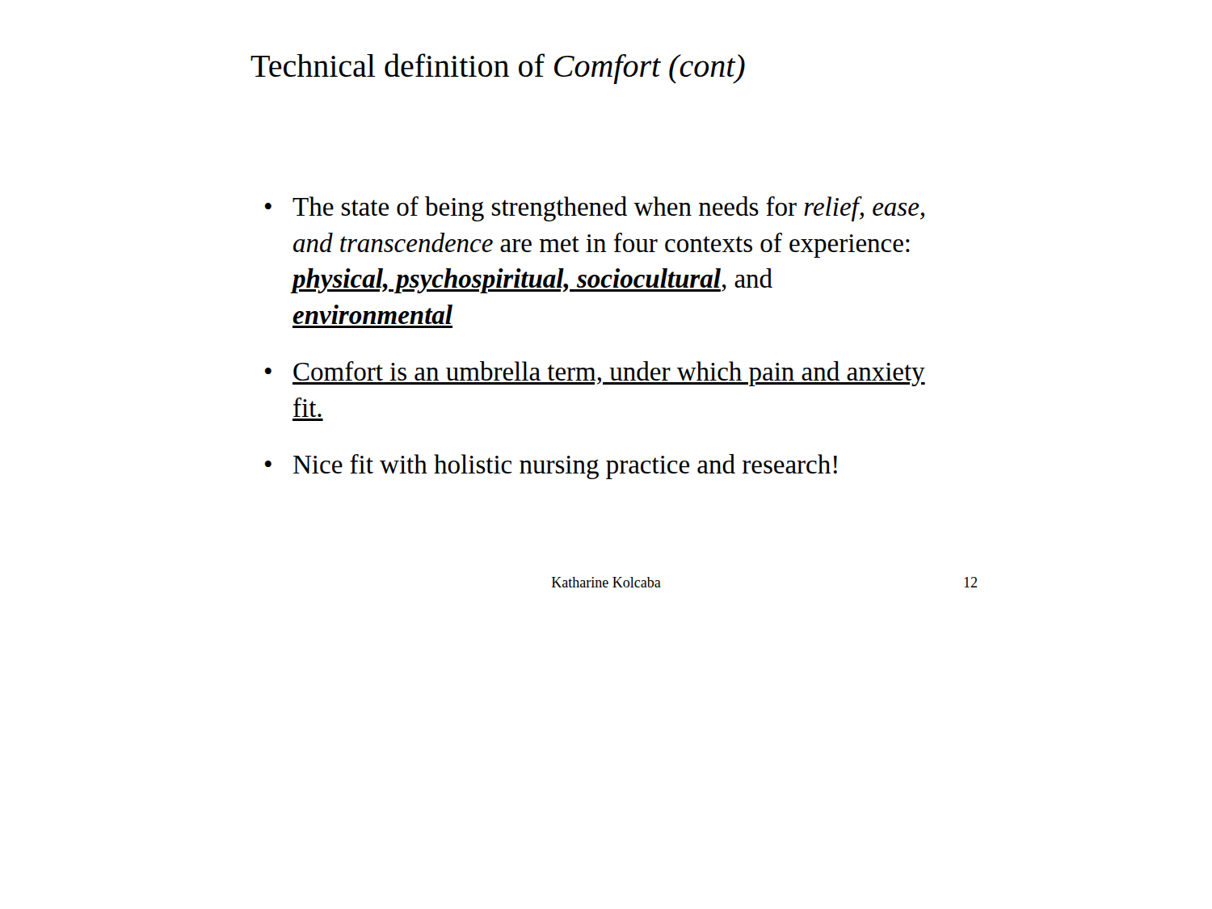Technical definition of Comfort (cont)
The state of being strengthened when needs for relief, ease, and transcendence are met in four contexts of experience: physical, psychospiritual, sociocultural, and environmental
Comfort is an umbrella term, under which pain and anxiety fit.
Nice fit with holistic nursing practice and research!
Katharine Kolcaba 12